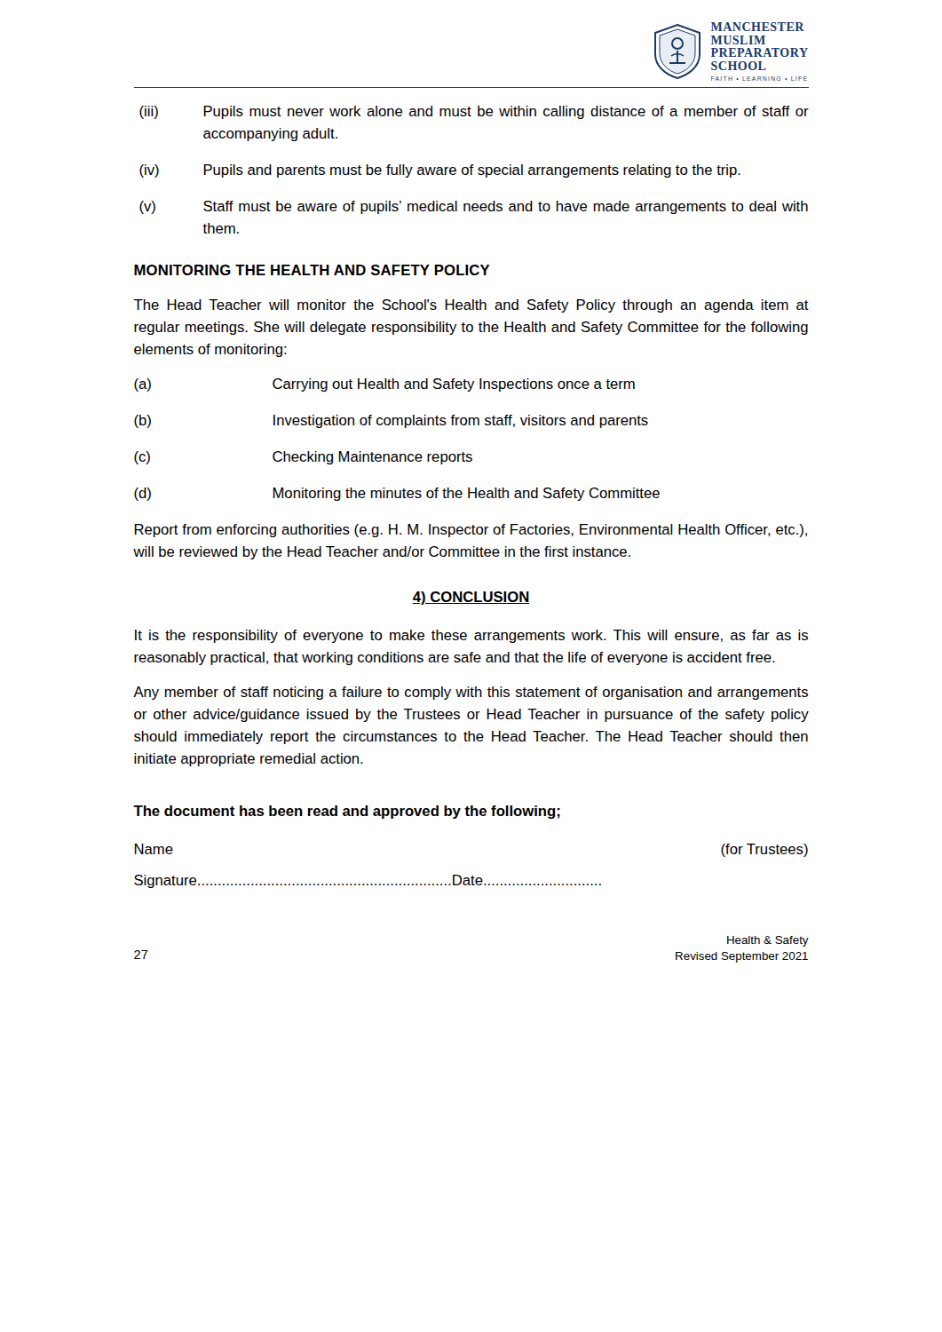MANCHESTER MUSLIM PREPARATORY SCHOOL FAITH • LEARNING • LIFE
(iii) Pupils must never work alone and must be within calling distance of a member of staff or accompanying adult.
(iv) Pupils and parents must be fully aware of special arrangements relating to the trip.
(v) Staff must be aware of pupils’ medical needs and to have made arrangements to deal with them.
MONITORING THE HEALTH AND SAFETY POLICY
The Head Teacher will monitor the School's Health and Safety Policy through an agenda item at regular meetings. She will delegate responsibility to the Health and Safety Committee for the following elements of monitoring:
(a) Carrying out Health and Safety Inspections once a term
(b) Investigation of complaints from staff, visitors and parents
(c) Checking Maintenance reports
(d) Monitoring the minutes of the Health and Safety Committee
Report from enforcing authorities (e.g. H. M. Inspector of Factories, Environmental Health Officer, etc.), will be reviewed by the Head Teacher and/or Committee in the first instance.
4) CONCLUSION
It is the responsibility of everyone to make these arrangements work. This will ensure, as far as is reasonably practical, that working conditions are safe and that the life of everyone is accident free.
Any member of staff noticing a failure to comply with this statement of organisation and arrangements or other advice/guidance issued by the Trustees or Head Teacher in pursuance of the safety policy should immediately report the circumstances to the Head Teacher. The Head Teacher should then initiate appropriate remedial action.
The document has been read and approved by the following;
Name
(for Trustees)
Signature.............................................................. Date.............................
27
Health & Safety
Revised September 2021